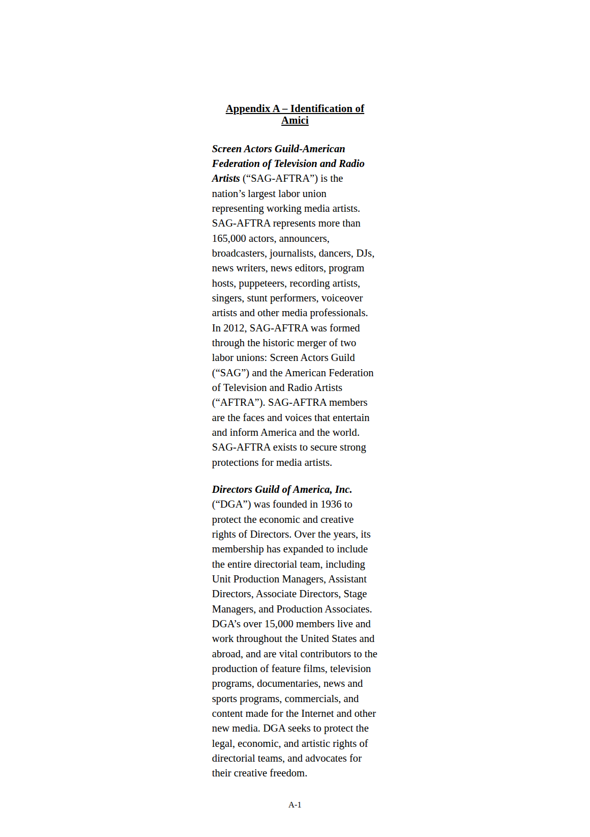Appendix A – Identification of Amici
Screen Actors Guild-American Federation of Television and Radio Artists (“SAG-AFTRA”) is the nation’s largest labor union representing working media artists. SAG-AFTRA represents more than 165,000 actors, announcers, broadcasters, journalists, dancers, DJs, news writers, news editors, program hosts, puppeteers, recording artists, singers, stunt performers, voiceover artists and other media professionals. In 2012, SAG-AFTRA was formed through the historic merger of two labor unions: Screen Actors Guild (“SAG”) and the American Federation of Television and Radio Artists (“AFTRA”). SAG-AFTRA members are the faces and voices that entertain and inform America and the world. SAG-AFTRA exists to secure strong protections for media artists.
Directors Guild of America, Inc. (“DGA”) was founded in 1936 to protect the economic and creative rights of Directors. Over the years, its membership has expanded to include the entire directorial team, including Unit Production Managers, Assistant Directors, Associate Directors, Stage Managers, and Production Associates. DGA’s over 15,000 members live and work throughout the United States and abroad, and are vital contributors to the production of feature films, television programs, documentaries, news and sports programs, commercials, and content made for the Internet and other new media. DGA seeks to protect the legal, economic, and artistic rights of directorial teams, and advocates for their creative freedom.
A-1